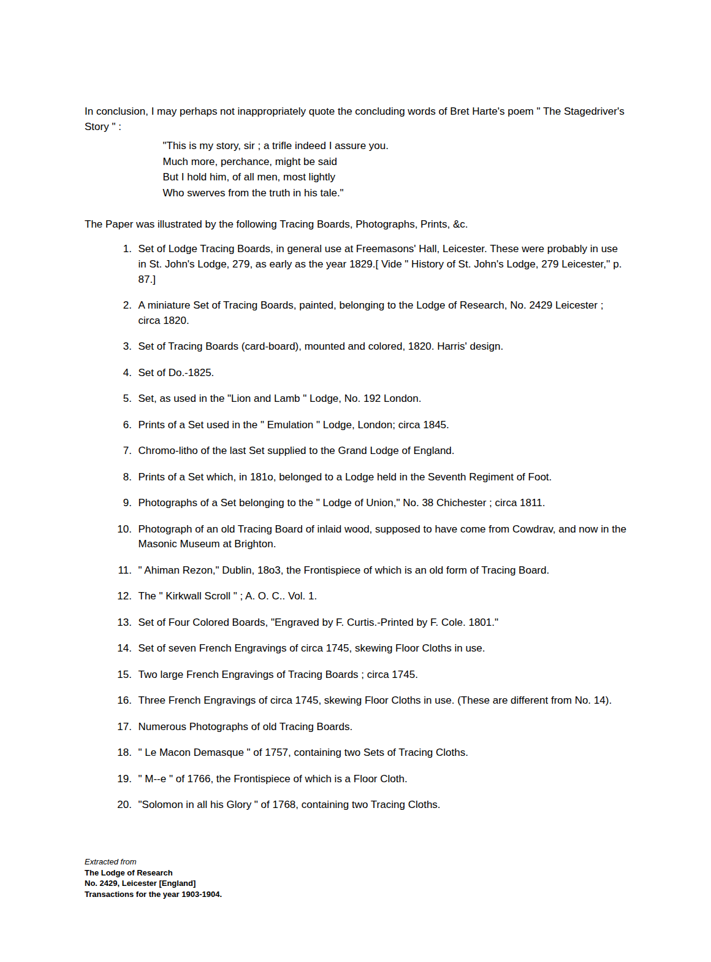In conclusion, I may perhaps not inappropriately quote the concluding words of Bret Harte's poem " The Stagedriver's Story " :
"This is my story, sir ; a trifle indeed I assure you. Much more, perchance, might be said But I hold him, of all men, most lightly Who swerves from the truth in his tale."
The Paper was illustrated by the following Tracing Boards, Photographs, Prints, &c.
Set of Lodge Tracing Boards, in general use at Freemasons' Hall, Leicester. These were probably in use in St. John's Lodge, 279, as early as the year 1829.[ Vide " History of St. John's Lodge, 279 Leicester,'' p. 87.]
A miniature Set of Tracing Boards, painted, belonging to the Lodge of Research, No. 2429 Leicester ; circa 1820.
Set of Tracing Boards (card-board), mounted and colored, 1820. Harris' design.
Set of Do.-1825.
Set, as used in the "Lion and Lamb " Lodge, No. 192 London.
Prints of a Set used in the " Emulation " Lodge, London; circa 1845.
Chromo-litho of the last Set supplied to the Grand Lodge of England.
Prints of a Set which, in 181o, belonged to a Lodge held in the Seventh Regiment of Foot.
Photographs of a Set belonging to the " Lodge of Union," No. 38 Chichester ; circa 1811.
Photograph of an old Tracing Board of inlaid wood, supposed to have come from Cowdrav, and now in the Masonic Museum at Brighton.
" Ahiman Rezon," Dublin, 18o3, the Frontispiece of which is an old form of Tracing Board.
The " Kirkwall Scroll " ; A. O. C.. Vol. 1.
Set of Four Colored Boards, "Engraved by F. Curtis.-Printed by F. Cole. 1801."
Set of seven French Engravings of circa 1745, skewing Floor Cloths in use.
Two large French Engravings of Tracing Boards ; circa 1745.
Three French Engravings of circa 1745, skewing Floor Cloths in use. (These are different from No. 14).
Numerous Photographs of old Tracing Boards.
" Le Macon Demasque " of 1757, containing two Sets of Tracing Cloths.
" M--e " of 1766, the Frontispiece of which is a Floor Cloth.
"Solomon in all his Glory " of 1768, containing two Tracing Cloths.
Extracted from
The Lodge of Research
No. 2429, Leicester [England]
Transactions for the year 1903-1904.